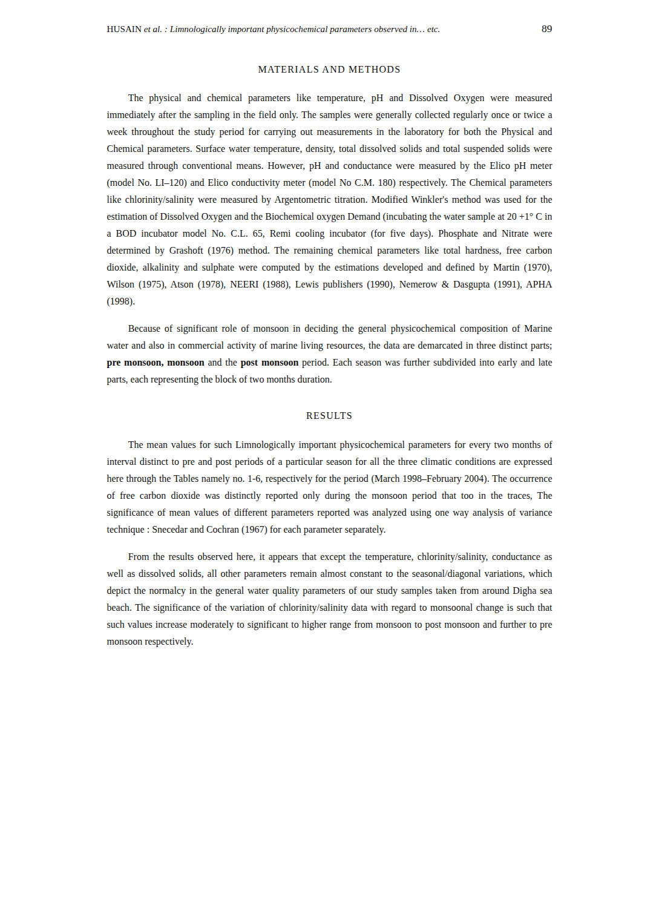HUSAIN et al. : Limnologically important physicochemical parameters observed in… etc. 89
Materials and Methods
The physical and chemical parameters like temperature, pH and Dissolved Oxygen were measured immediately after the sampling in the field only. The samples were generally collected regularly once or twice a week throughout the study period for carrying out measurements in the laboratory for both the Physical and Chemical parameters. Surface water temperature, density, total dissolved solids and total suspended solids were measured through conventional means. However, pH and conductance were measured by the Elico pH meter (model No. LI–120) and Elico conductivity meter (model No C.M. 180) respectively. The Chemical parameters like chlorinity/salinity were measured by Argentometric titration. Modified Winkler's method was used for the estimation of Dissolved Oxygen and the Biochemical oxygen Demand (incubating the water sample at 20 +1° C in a BOD incubator model No. C.L. 65, Remi cooling incubator (for five days). Phosphate and Nitrate were determined by Grashoft (1976) method. The remaining chemical parameters like total hardness, free carbon dioxide, alkalinity and sulphate were computed by the estimations developed and defined by Martin (1970), Wilson (1975), Atson (1978), NEERI (1988), Lewis publishers (1990), Nemerow & Dasgupta (1991), APHA (1998).
Because of significant role of monsoon in deciding the general physicochemical composition of Marine water and also in commercial activity of marine living resources, the data are demarcated in three distinct parts; pre monsoon, monsoon and the post monsoon period. Each season was further subdivided into early and late parts, each representing the block of two months duration.
Results
The mean values for such Limnologically important physicochemical parameters for every two months of interval distinct to pre and post periods of a particular season for all the three climatic conditions are expressed here through the Tables namely no. 1-6, respectively for the period (March 1998–February 2004). The occurrence of free carbon dioxide was distinctly reported only during the monsoon period that too in the traces, The significance of mean values of different parameters reported was analyzed using one way analysis of variance technique : Snecedar and Cochran (1967) for each parameter separately.
From the results observed here, it appears that except the temperature, chlorinity/salinity, conductance as well as dissolved solids, all other parameters remain almost constant to the seasonal/diagonal variations, which depict the normalcy in the general water quality parameters of our study samples taken from around Digha sea beach. The significance of the variation of chlorinity/salinity data with regard to monsoonal change is such that such values increase moderately to significant to higher range from monsoon to post monsoon and further to pre monsoon respectively.